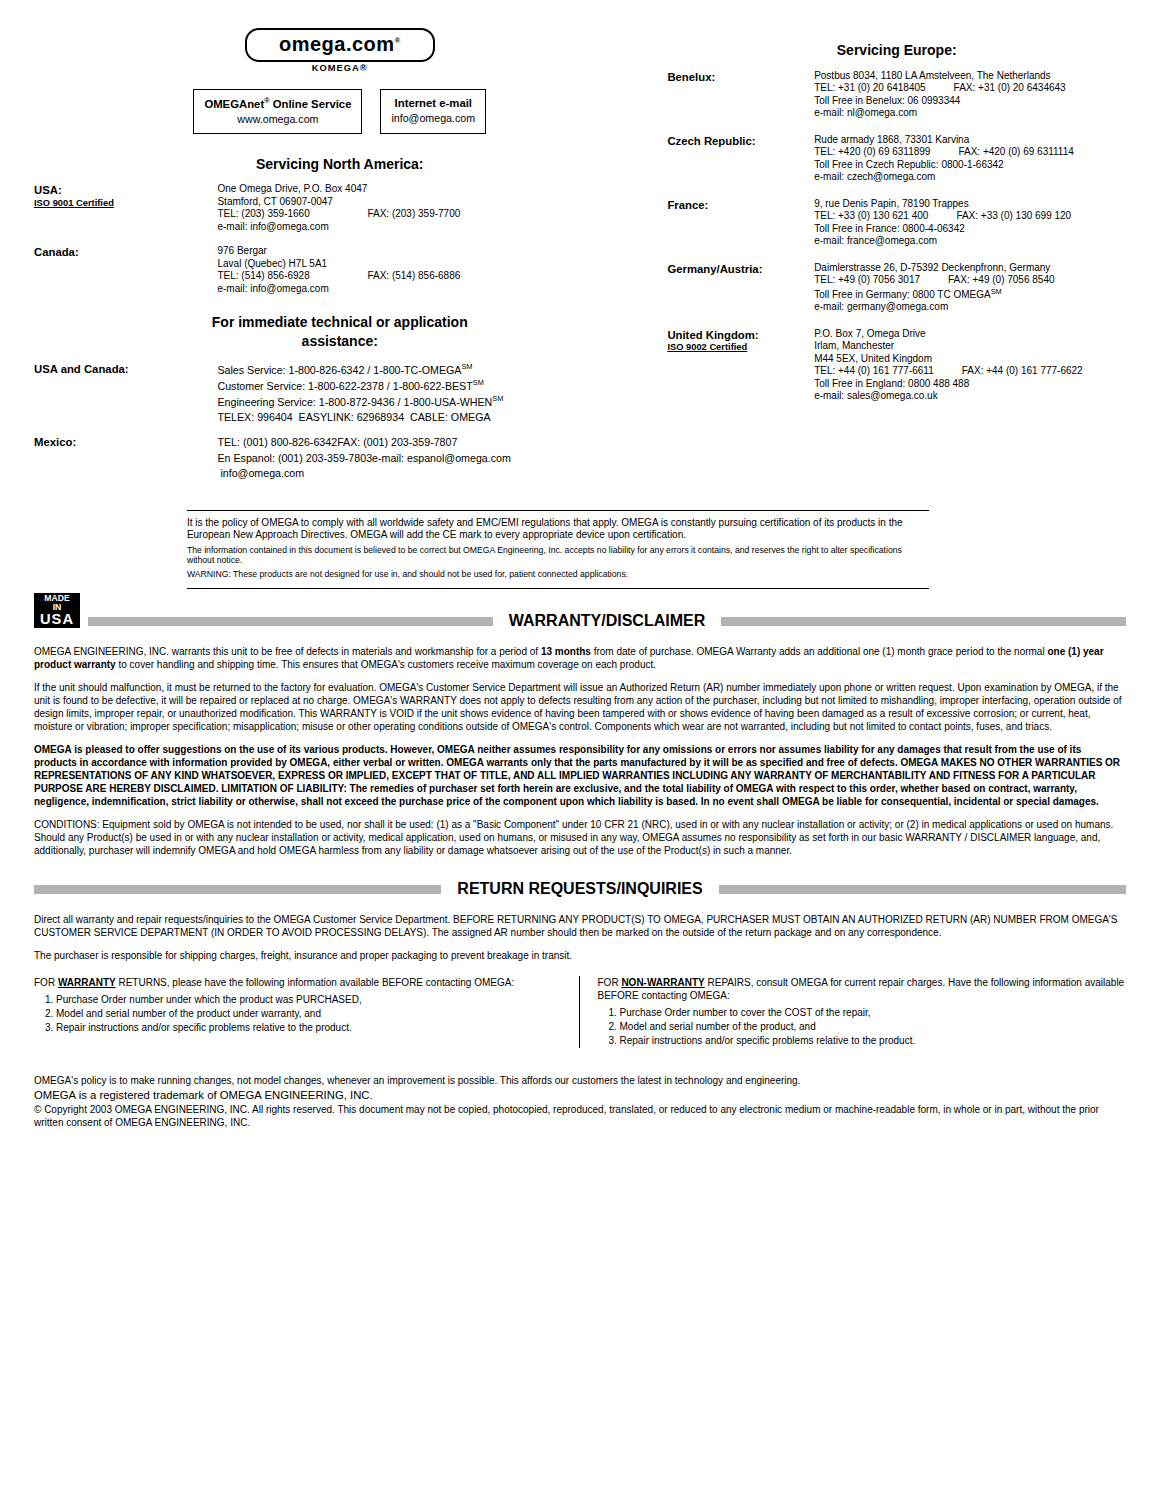omega.com® KOMEGA®
OMEGAnet® Online Service
www.omega.com
Internet e-mail
info@omega.com
Servicing North America:
| USA: ISO 9001 Certified | One Omega Drive, P.O. Box 4047 Stamford, CT 06907-0047 TEL: (203) 359-1660 FAX: (203) 359-7700 e-mail: info@omega.com |
| Canada: | 976 Bergar Laval (Quebec) H7L 5A1 TEL: (514) 856-6928 FAX: (514) 856-6886 e-mail: info@omega.com |
For immediate technical or application
assistance:
| USA and Canada: | Sales Service: 1-800-826-6342 / 1-800-TC-OMEGA SM Customer Service: 1-800-622-2378 / 1-800-622-BEST SM Engineering Service: 1-800-872-9436 / 1-800-USA-WHEN SM TELEX: 996404 EASYLINK: 62968934 CABLE: OMEGA |
| Mexico: | TEL: (001) 800-826-6342 FAX: (001) 203-359-7807 En Espanol: (001) 203-359-7803 e-mail: espanol@omega.com info@omega.com |
Servicing Europe:
| Benelux: | Postbus 8034, 1180 LA Amstelveen, The Netherlands TEL: +31 (0) 20 6418405 FAX: +31 (0) 20 6434643 Toll Free in Benelux: 06 0993344 e-mail: nl@omega.com |
| Czech Republic: | Rude armady 1868, 73301 Karvina TEL: +420 (0) 69 6311899 FAX: +420 (0) 69 6311114 Toll Free in Czech Republic: 0800-1-66342 e-mail: czech@omega.com |
| France: | 9, rue Denis Papin, 78190 Trappes TEL: +33 (0) 130 621 400 FAX: +33 (0) 130 699 120 Toll Free in France: 0800-4-06342 e-mail: france@omega.com |
| Germany/Austria: | Daimlerstrasse 26, D-75392 Deckenpfronn, Germany TEL: +49 (0) 7056 3017 FAX: +49 (0) 7056 8540 Toll Free in Germany: 0800 TC OMEGA SM e-mail: germany@omega.com |
| United Kingdom: ISO 9002 Certified | P.O. Box 7, Omega Drive Irlam, Manchester M44 5EX, United Kingdom TEL: +44 (0) 161 777-6611 FAX: +44 (0) 161 777-6622 Toll Free in England: 0800 488 488 e-mail: sales@omega.co.uk |
It is the policy of OMEGA to comply with all worldwide safety and EMC/EMI regulations that apply. OMEGA is constantly pursuing certification of its products in the European New Approach Directives. OMEGA will add the CE mark to every appropriate device upon certification.
The information contained in this document is believed to be correct but OMEGA Engineering, Inc. accepts no liability for any errors it contains, and reserves the right to alter specifications without notice.
WARNING: These products are not designed for use in, and should not be used for, patient connected applications.
MADE
IN USA
WARRANTY/DISCLAIMER
OMEGA ENGINEERING, INC. warrants this unit to be free of defects in materials and workmanship for a period of 13 months from date of purchase. OMEGA Warranty adds an additional one (1) month grace period to the normal one (1) year product warranty to cover handling and shipping time. This ensures that OMEGA's customers receive maximum coverage on each product.
If the unit should malfunction, it must be returned to the factory for evaluation. OMEGA's Customer Service Department will issue an Authorized Return (AR) number immediately upon phone or written request. Upon examination by OMEGA, if the unit is found to be defective, it will be repaired or replaced at no charge. OMEGA's WARRANTY does not apply to defects resulting from any action of the purchaser, including but not limited to mishandling, improper interfacing, operation outside of design limits, improper repair, or unauthorized modification. This WARRANTY is VOID if the unit shows evidence of having been tampered with or shows evidence of having been damaged as a result of excessive corrosion; or current, heat, moisture or vibration; improper specification; misapplication; misuse or other operating conditions outside of OMEGA's control. Components which wear are not warranted, including but not limited to contact points, fuses, and triacs.
OMEGA is pleased to offer suggestions on the use of its various products. However, OMEGA neither assumes responsibility for any omissions or errors nor assumes liability for any damages that result from the use of its products in accordance with information provided by OMEGA, either verbal or written. OMEGA warrants only that the parts manufactured by it will be as specified and free of defects. OMEGA MAKES NO OTHER WARRANTIES OR REPRESENTATIONS OF ANY KIND WHATSOEVER, EXPRESS OR IMPLIED, EXCEPT THAT OF TITLE, AND ALL IMPLIED WARRANTIES INCLUDING ANY WARRANTY OF MERCHANTABILITY AND FITNESS FOR A PARTICULAR PURPOSE ARE HEREBY DISCLAIMED. LIMITATION OF LIABILITY: The remedies of purchaser set forth herein are exclusive, and the total liability of OMEGA with respect to this order, whether based on contract, warranty, negligence, indemnification, strict liability or otherwise, shall not exceed the purchase price of the component upon which liability is based. In no event shall OMEGA be liable for consequential, incidental or special damages.
CONDITIONS: Equipment sold by OMEGA is not intended to be used, nor shall it be used: (1) as a "Basic Component" under 10 CFR 21 (NRC), used in or with any nuclear installation or activity; or (2) in medical applications or used on humans. Should any Product(s) be used in or with any nuclear installation or activity, medical application, used on humans, or misused in any way, OMEGA assumes no responsibility as set forth in our basic WARRANTY / DISCLAIMER language, and, additionally, purchaser will indemnify OMEGA and hold OMEGA harmless from any liability or damage whatsoever arising out of the use of the Product(s) in such a manner.
RETURN REQUESTS/INQUIRIES
Direct all warranty and repair requests/inquiries to the OMEGA Customer Service Department. BEFORE RETURNING ANY PRODUCT(S) TO OMEGA, PURCHASER MUST OBTAIN AN AUTHORIZED RETURN (AR) NUMBER FROM OMEGA'S CUSTOMER SERVICE DEPARTMENT (IN ORDER TO AVOID PROCESSING DELAYS). The assigned AR number should then be marked on the outside of the return package and on any correspondence.
The purchaser is responsible for shipping charges, freight, insurance and proper packaging to prevent breakage in transit.
FOR WARRANTY RETURNS, please have the following information available BEFORE contacting OMEGA:
Purchase Order number under which the product was PURCHASED,
Model and serial number of the product under warranty, and
Repair instructions and/or specific problems relative to the product.
FOR NON-WARRANTY REPAIRS, consult OMEGA for current repair charges. Have the following information available BEFORE contacting OMEGA:
Purchase Order number to cover the COST of the repair,
Model and serial number of the product, and
Repair instructions and/or specific problems relative to the product.
OMEGA's policy is to make running changes, not model changes, whenever an improvement is possible. This affords our customers the latest in technology and engineering.
OMEGA is a registered trademark of OMEGA ENGINEERING, INC.
© Copyright 2003 OMEGA ENGINEERING, INC. All rights reserved. This document may not be copied, photocopied, reproduced, translated, or reduced to any electronic medium or machine-readable form, in whole or in part, without the prior written consent of OMEGA ENGINEERING, INC.